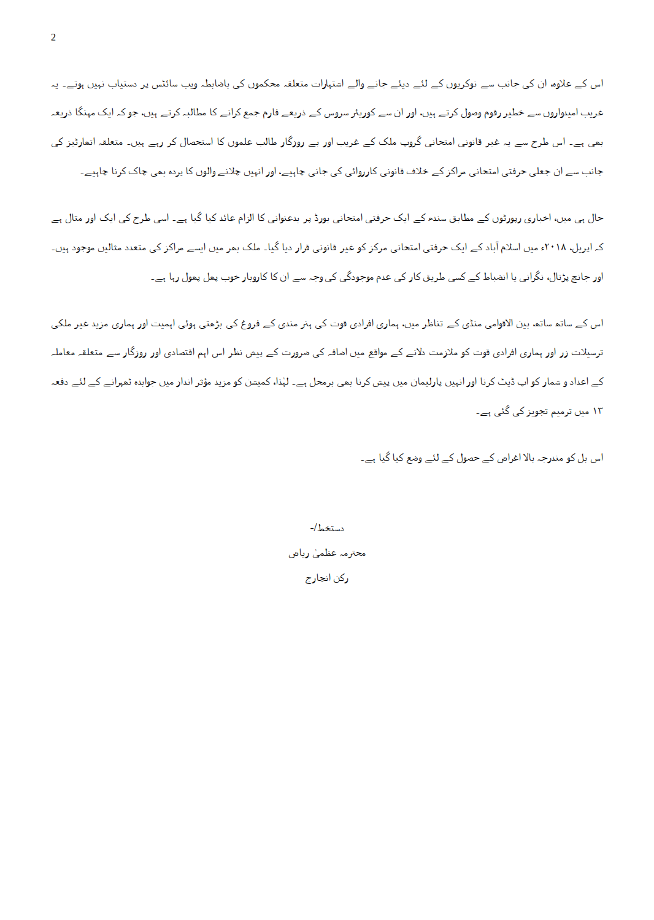2
اس کے علاوہ، ان کی جانب سے نوکریوں کے لئے دیئے جانے والے اشتہارات متعلقہ محکموں کی باضابطہ ویب سائٹس پر دستیاب نہیں ہوتے۔ یہ غریب امیدواروں سے خطیر رقوم وصول کرتے ہیں، اور ان سے کوریئر سروس کے ذریعے فارم جمع کرانے کا مطالبہ کرتے ہیں، جو کہ ایک مہنگا ذریعہ بھی ہے۔ اس طرح سے یہ غیر قانونی امتحانی گروپ ملک کے غریب اور بے روزگار طالب علموں کا استحصال کر رہے ہیں۔ متعلقہ اتھارٹیز کی جانب سے ان جعلی حرفتی امتحانی مراکز کے خلاف قانونی کارروائی کی جانی چاہیے، اور انہیں چلانے والوں کا پردہ بھی چاک کرنا چاہیے۔
حال ہی میں، اخباری رپورٹوں کے مطابق سندھ کے ایک حرفتی امتحانی بورڈ پر بدعنوانی کا الزام عائد کیا گیا ہے۔ اسی طرح کی ایک اور مثال ہے کہ اپریل، ۲۰۱۸ء میں اسلام آباد کے ایک حرفتی امتحانی مرکز کو غیر قانونی قرار دیا گیا۔ ملک بھر میں ایسے مراکز کی متعدد مثالیں موجود ہیں۔ اور جانچ پڑتال، نگرانی یا انضباط کے کسی طریق کار کی عدم موجودگی کی وجہ سے ان کا کاروبار خوب پھل پھول رہا ہے۔
اس کے ساتھ ساتھ، بین الاقوامی منڈی کے تناظر میں، ہماری افرادی قوت کی ہنر مندی کے فروغ کی بڑھتی ہوئی اہمیت اور ہماری مزید غیر ملکی ترسیلات زر اور ہماری افرادی قوت کو ملازمت دلانے کے مواقع میں اضافہ کی ضرورت کے پیش نظر اس اہم اقتصادی اور روزگار سے متعلقہ معاملہ کے اعداد و شمار کو اپ ڈیٹ کرنا اور انہیں پارلیمان میں پیش کرنا بھی برمحل ہے۔ لہٰذا، کمیشن کو مزید مؤثر انداز میں جوابدہ ٹھہرانے کے لئے دفعہ ۱۳ میں ترمیم تجویز کی گئی ہے۔
اس بل کو مندرجہ بالا اغراض کے حصول کے لئے وضع کیا گیا ہے۔
دستخط/- محترمہ عظمیٰ ریاض رکن انچارج